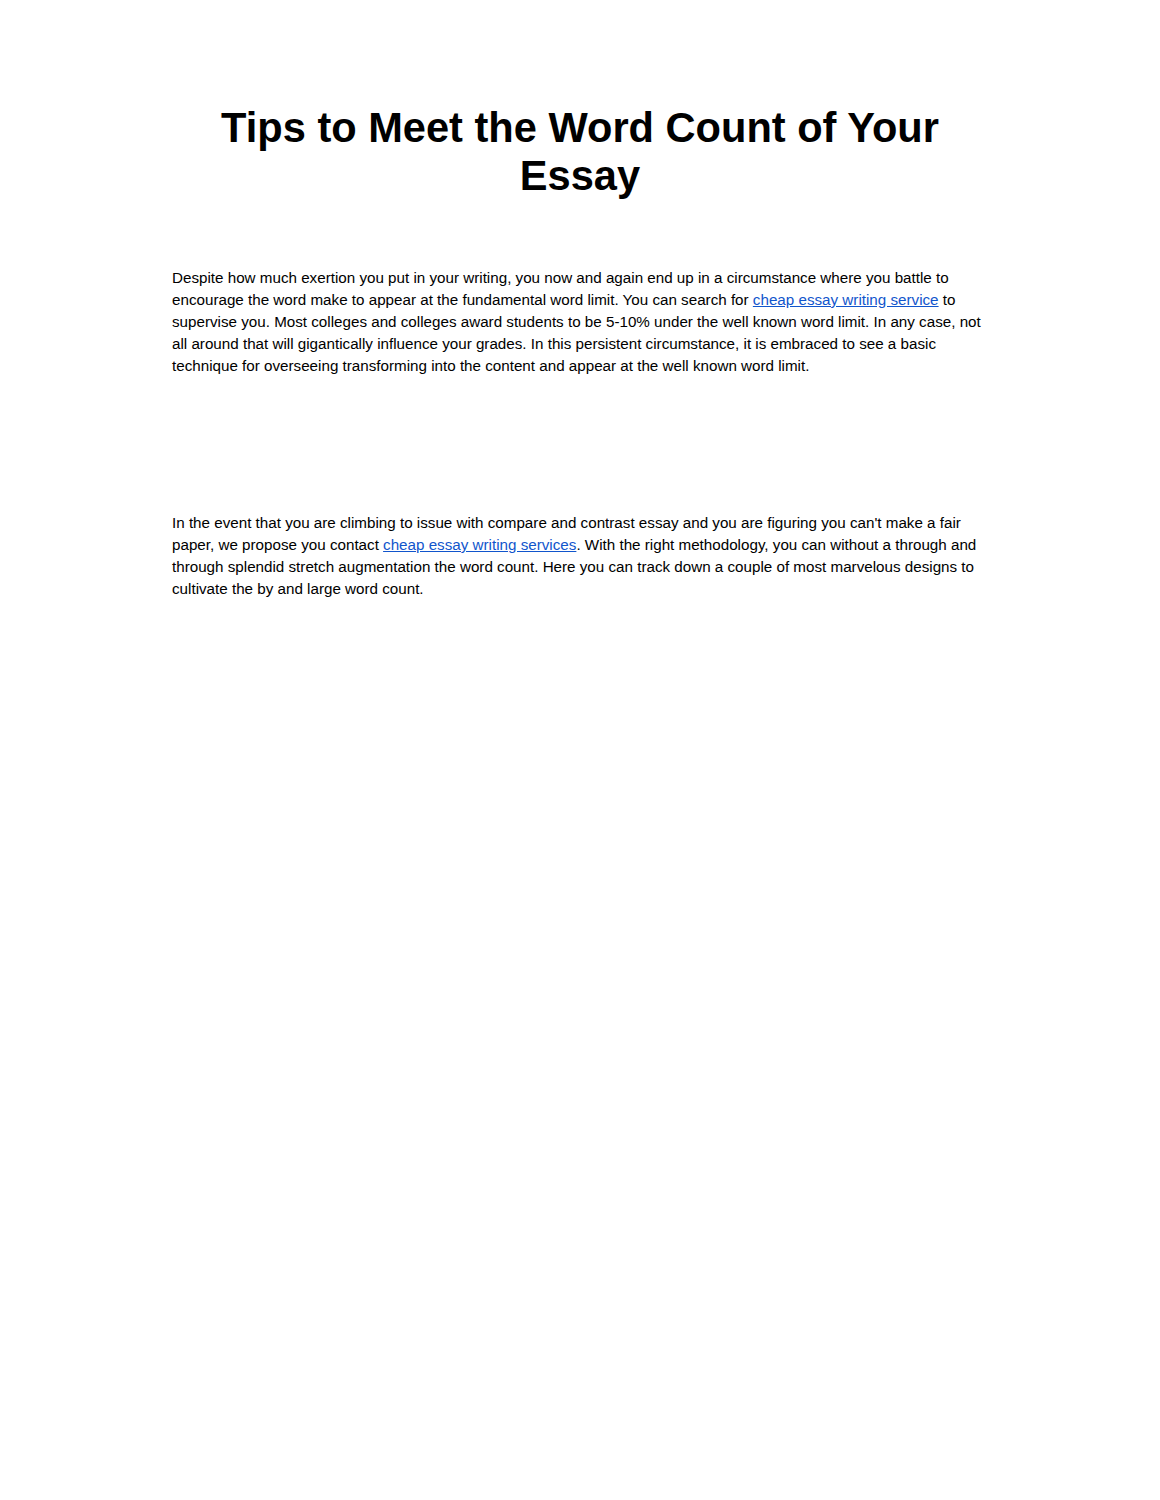Tips to Meet the Word Count of Your Essay
Despite how much exertion you put in your writing, you now and again end up in a circumstance where you battle to encourage the word make to appear at the fundamental word limit. You can search for cheap essay writing service to supervise you. Most colleges and colleges award students to be 5-10% under the well known word limit. In any case, not all around that will gigantically influence your grades. In this persistent circumstance, it is embraced to see a basic technique for overseeing transforming into the content and appear at the well known word limit.
In the event that you are climbing to issue with compare and contrast essay and you are figuring you can't make a fair paper, we propose you contact cheap essay writing services. With the right methodology, you can without a through and through splendid stretch augmentation the word count. Here you can track down a couple of most marvelous designs to cultivate the by and large word count.